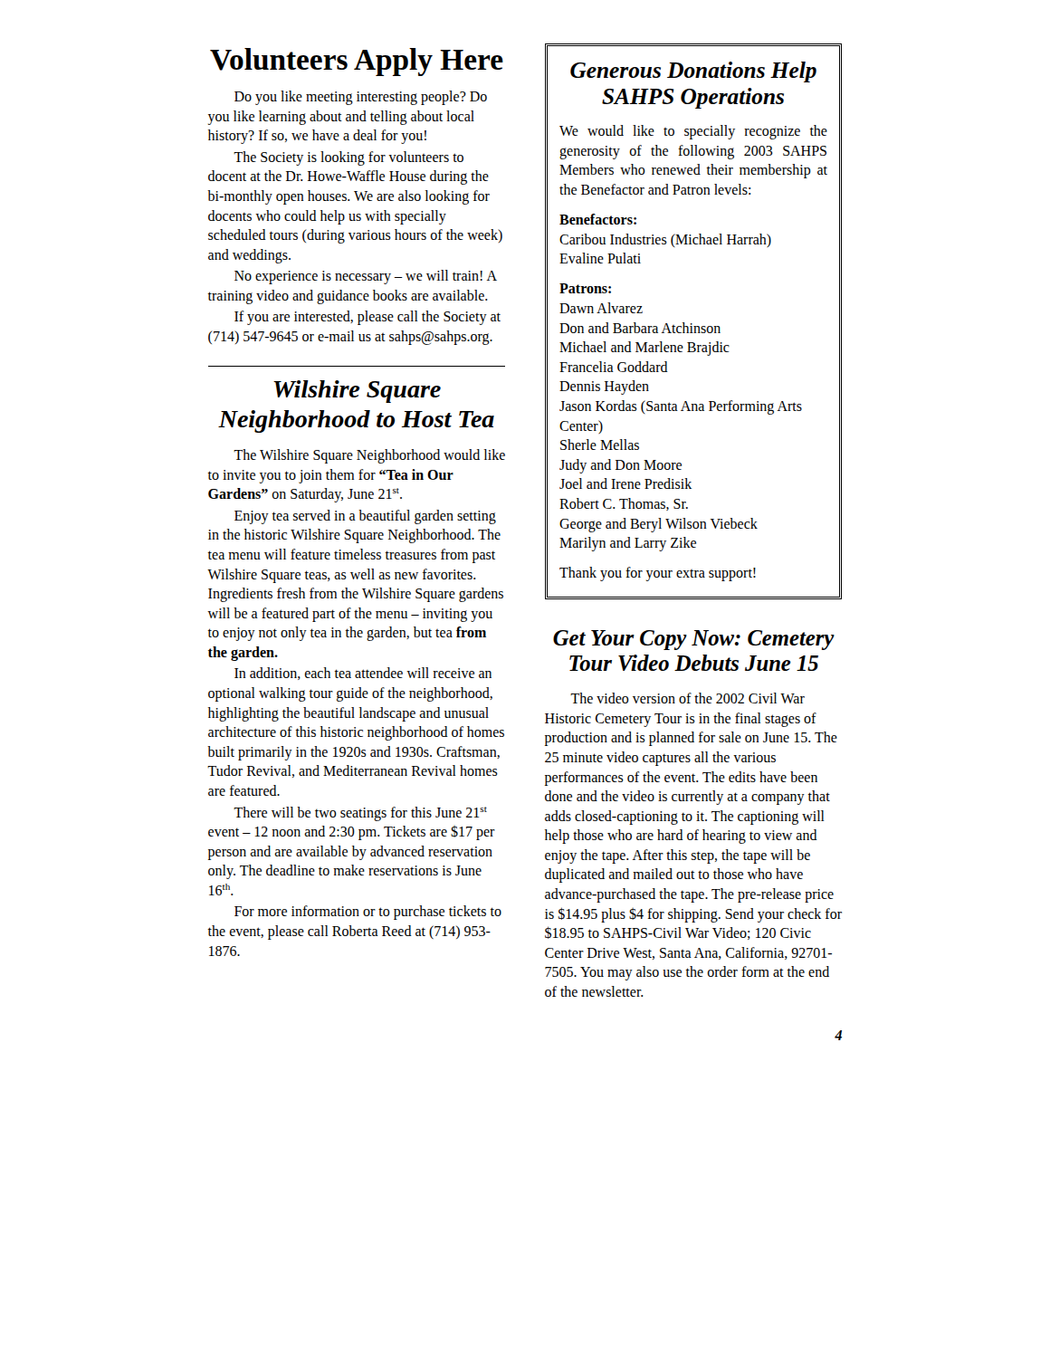Volunteers Apply Here
Do you like meeting interesting people? Do you like learning about and telling about local history? If so, we have a deal for you!
The Society is looking for volunteers to docent at the Dr. Howe-Waffle House during the bi-monthly open houses. We are also looking for docents who could help us with specially scheduled tours (during various hours of the week) and weddings.
No experience is necessary – we will train! A training video and guidance books are available.
If you are interested, please call the Society at (714) 547-9645 or e-mail us at sahps@sahps.org.
Wilshire Square Neighborhood to Host Tea
The Wilshire Square Neighborhood would like to invite you to join them for “Tea in Our Gardens” on Saturday, June 21st.
Enjoy tea served in a beautiful garden setting in the historic Wilshire Square Neighborhood. The tea menu will feature timeless treasures from past Wilshire Square teas, as well as new favorites. Ingredients fresh from the Wilshire Square gardens will be a featured part of the menu – inviting you to enjoy not only tea in the garden, but tea from the garden.
In addition, each tea attendee will receive an optional walking tour guide of the neighborhood, highlighting the beautiful landscape and unusual architecture of this historic neighborhood of homes built primarily in the 1920s and 1930s. Craftsman, Tudor Revival, and Mediterranean Revival homes are featured.
There will be two seatings for this June 21st event – 12 noon and 2:30 pm. Tickets are $17 per person and are available by advanced reservation only. The deadline to make reservations is June 16th.
For more information or to purchase tickets to the event, please call Roberta Reed at (714) 953-1876.
Generous Donations Help SAHPS Operations
We would like to specially recognize the generosity of the following 2003 SAHPS Members who renewed their membership at the Benefactor and Patron levels:
Benefactors:
Caribou Industries (Michael Harrah)
Evaline Pulati
Patrons:
Dawn Alvarez
Don and Barbara Atchinson
Michael and Marlene Brajdic
Francelia Goddard
Dennis Hayden
Jason Kordas (Santa Ana Performing Arts Center)
Sherle Mellas
Judy and Don Moore
Joel and Irene Predisik
Robert C. Thomas, Sr.
George and Beryl Wilson Viebeck
Marilyn and Larry Zike
Thank you for your extra support!
Get Your Copy Now: Cemetery Tour Video Debuts June 15
The video version of the 2002 Civil War Historic Cemetery Tour is in the final stages of production and is planned for sale on June 15. The 25 minute video captures all the various performances of the event. The edits have been done and the video is currently at a company that adds closed-captioning to it. The captioning will help those who are hard of hearing to view and enjoy the tape. After this step, the tape will be duplicated and mailed out to those who have advance-purchased the tape. The pre-release price is $14.95 plus $4 for shipping. Send your check for $18.95 to SAHPS-Civil War Video; 120 Civic Center Drive West, Santa Ana, California, 92701-7505. You may also use the order form at the end of the newsletter.
4